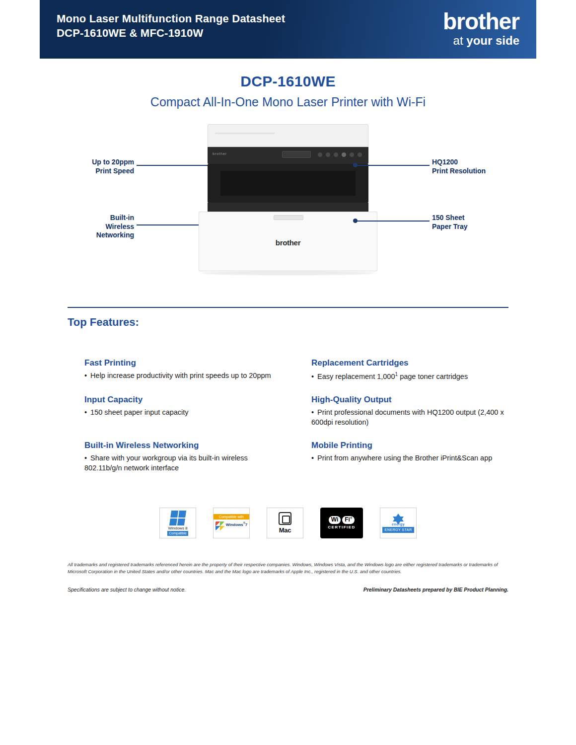Mono Laser Multifunction Range Datasheet
DCP-1610WE & MFC-1910W
brother
at your side
DCP-1610WE
Compact All-In-One Mono Laser Printer with Wi-Fi
Up to 20ppm
Print Speed
Built-in
Wireless
Networking
brother
brother
HQ1200
Print Resolution
150 Sheet
Paper Tray
Top Features:
Fast Printing
• Help increase productivity with print speeds up to 20ppm
Replacement Cartridges
• Easy replacement 1,0001 page toner cartridges
Input Capacity
• 150 sheet paper input capacity
High-Quality Output
• Print professional documents with HQ1200 output (2,400 x 600dpi resolution)
Built-in Wireless Networking
• Share with your workgroup via its built-in wireless 802.11b/g/n network interface
Mobile Printing
• Print from anywhere using the Brother iPrint&Scan app
Windows 8Compatible
Compatible with
Windows®7
Mac
Wi Fi®
CERTIFIED
energy
ENERGY STAR
All trademarks and registered trademarks referenced herein are the property of their respective companies. Windows, Windows Vista, and the Windows logo are either registered trademarks or trademarks of Microsoft Corporation in the United States and/or other countries. Mac and the Mac logo are trademarks of Apple Inc., registered in the U.S. and other countries.
Specifications are subject to change without notice.
Preliminary Datasheets prepared by BIE Product Planning.